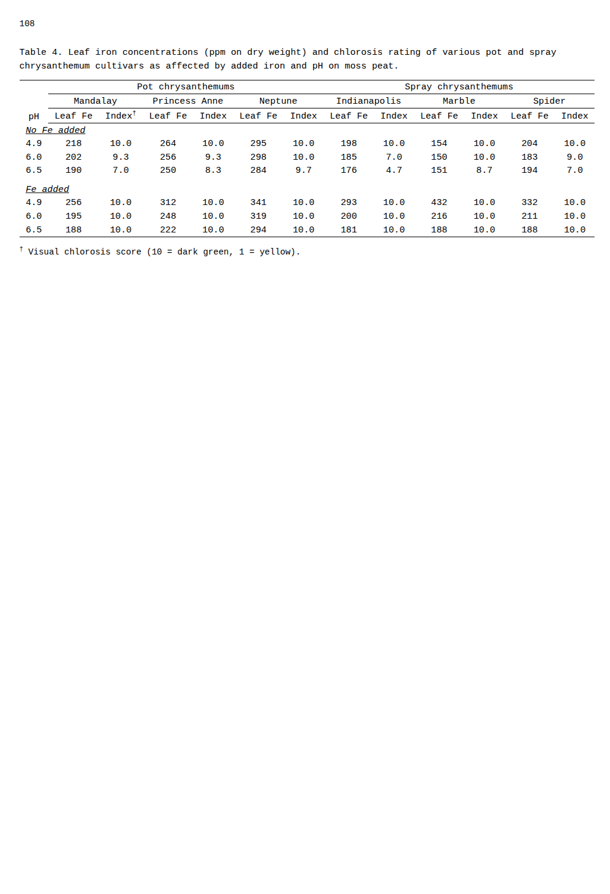108
Table 4. Leaf iron concentrations (ppm on dry weight) and chlorosis rating of various pot and spray chrysanthemum cultivars as affected by added iron and pH on moss peat.
| pH | Pot chrysanthemums | Spray chrysanthemums |
| --- | --- | --- |
| Mandalay | Princess Anne | Neptune | Indianapolis | Marble | Spider |
| Leaf Fe | Index † | Leaf Fe | Index | Leaf Fe | Index | Leaf Fe | Index | Leaf Fe | Index | Leaf Fe | Index |
| No Fe added |
| 4.9 | 218 | 10.0 | 264 | 10.0 | 295 | 10.0 | 198 | 10.0 | 154 | 10.0 | 204 | 10.0 |
| 6.0 | 202 | 9.3 | 256 | 9.3 | 298 | 10.0 | 185 | 7.0 | 150 | 10.0 | 183 | 9.0 |
| 6.5 | 190 | 7.0 | 250 | 8.3 | 284 | 9.7 | 176 | 4.7 | 151 | 8.7 | 194 | 7.0 |
| Fe added |
| 4.9 | 256 | 10.0 | 312 | 10.0 | 341 | 10.0 | 293 | 10.0 | 432 | 10.0 | 332 | 10.0 |
| 6.0 | 195 | 10.0 | 248 | 10.0 | 319 | 10.0 | 200 | 10.0 | 216 | 10.0 | 211 | 10.0 |
| 6.5 | 188 | 10.0 | 222 | 10.0 | 294 | 10.0 | 181 | 10.0 | 188 | 10.0 | 188 | 10.0 |
† Visual chlorosis score (10 = dark green, 1 = yellow).